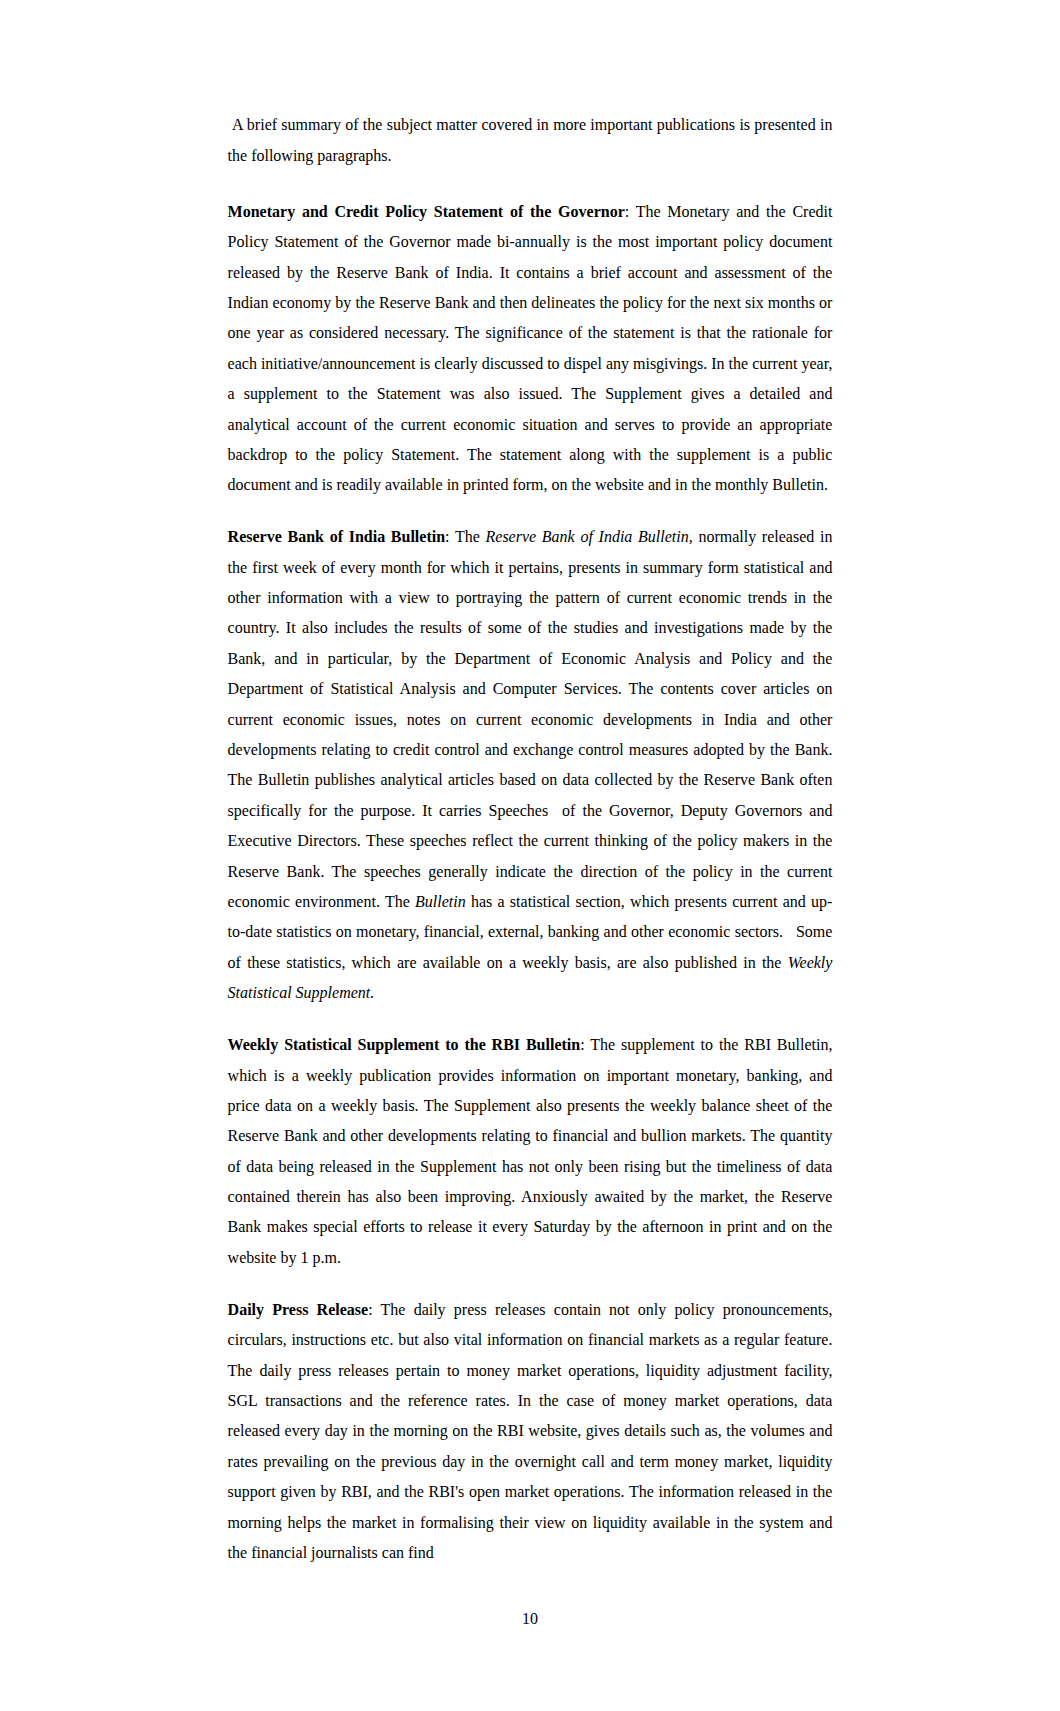A brief summary of the subject matter covered in more important publications is presented in the following paragraphs.
Monetary and Credit Policy Statement of the Governor: The Monetary and the Credit Policy Statement of the Governor made bi-annually is the most important policy document released by the Reserve Bank of India. It contains a brief account and assessment of the Indian economy by the Reserve Bank and then delineates the policy for the next six months or one year as considered necessary. The significance of the statement is that the rationale for each initiative/announcement is clearly discussed to dispel any misgivings. In the current year, a supplement to the Statement was also issued. The Supplement gives a detailed and analytical account of the current economic situation and serves to provide an appropriate backdrop to the policy Statement. The statement along with the supplement is a public document and is readily available in printed form, on the website and in the monthly Bulletin.
Reserve Bank of India Bulletin: The Reserve Bank of India Bulletin, normally released in the first week of every month for which it pertains, presents in summary form statistical and other information with a view to portraying the pattern of current economic trends in the country. It also includes the results of some of the studies and investigations made by the Bank, and in particular, by the Department of Economic Analysis and Policy and the Department of Statistical Analysis and Computer Services. The contents cover articles on current economic issues, notes on current economic developments in India and other developments relating to credit control and exchange control measures adopted by the Bank. The Bulletin publishes analytical articles based on data collected by the Reserve Bank often specifically for the purpose. It carries Speeches of the Governor, Deputy Governors and Executive Directors. These speeches reflect the current thinking of the policy makers in the Reserve Bank. The speeches generally indicate the direction of the policy in the current economic environment. The Bulletin has a statistical section, which presents current and up-to-date statistics on monetary, financial, external, banking and other economic sectors. Some of these statistics, which are available on a weekly basis, are also published in the Weekly Statistical Supplement.
Weekly Statistical Supplement to the RBI Bulletin: The supplement to the RBI Bulletin, which is a weekly publication provides information on important monetary, banking, and price data on a weekly basis. The Supplement also presents the weekly balance sheet of the Reserve Bank and other developments relating to financial and bullion markets. The quantity of data being released in the Supplement has not only been rising but the timeliness of data contained therein has also been improving. Anxiously awaited by the market, the Reserve Bank makes special efforts to release it every Saturday by the afternoon in print and on the website by 1 p.m.
Daily Press Release: The daily press releases contain not only policy pronouncements, circulars, instructions etc. but also vital information on financial markets as a regular feature. The daily press releases pertain to money market operations, liquidity adjustment facility, SGL transactions and the reference rates. In the case of money market operations, data released every day in the morning on the RBI website, gives details such as, the volumes and rates prevailing on the previous day in the overnight call and term money market, liquidity support given by RBI, and the RBI's open market operations. The information released in the morning helps the market in formalising their view on liquidity available in the system and the financial journalists can find
10